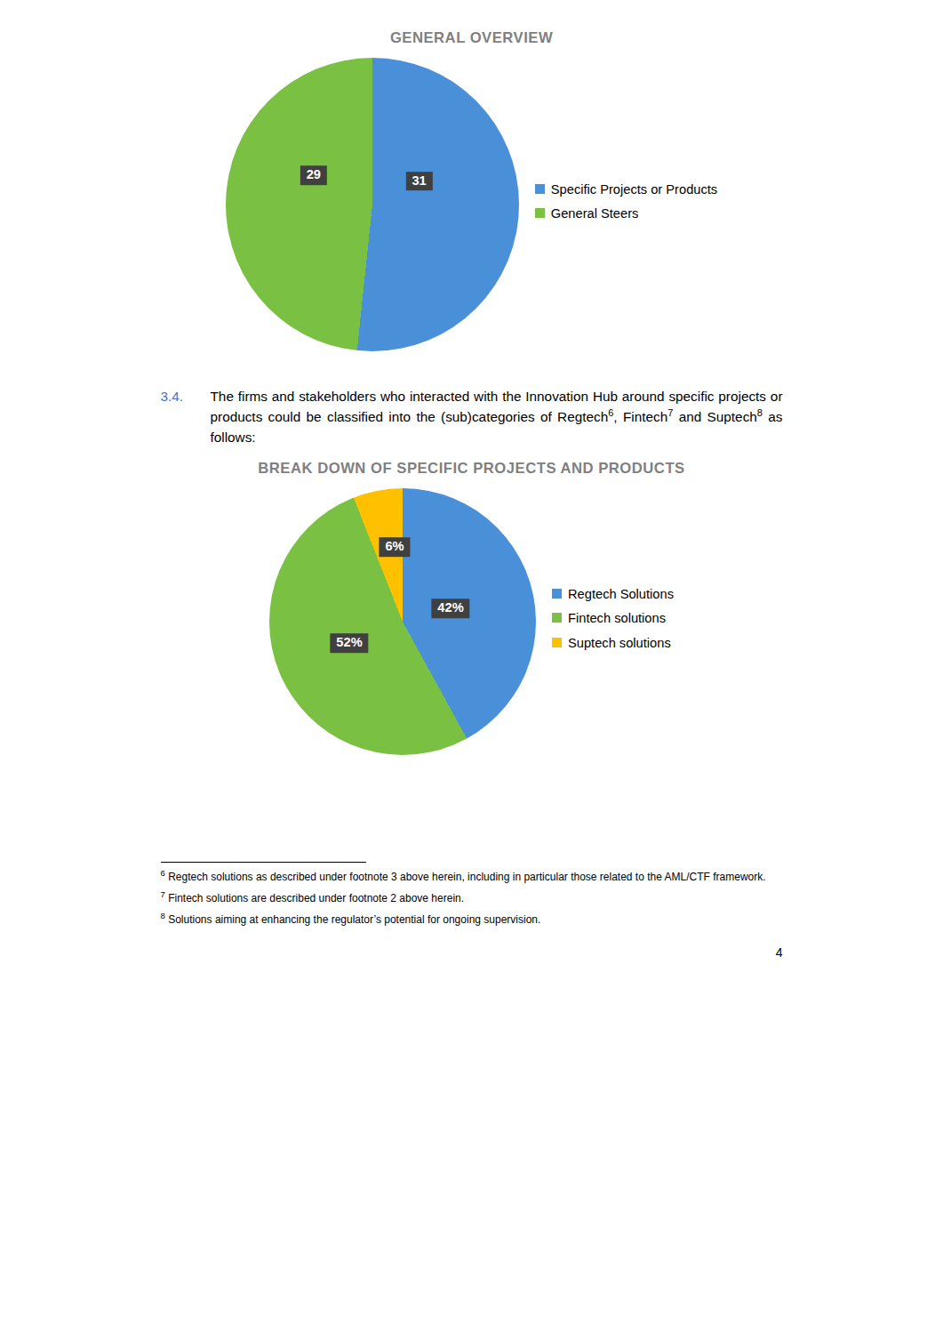GENERAL OVERVIEW
31 29
Specific Projects or Products
General Steers
3.4.
The firms and stakeholders who interacted with the Innovation Hub around specific projects or products could be classified into the (sub)categories of Regtech6, Fintech7 and Suptech8 as follows:
BREAK DOWN OF SPECIFIC PROJECTS AND PRODUCTS
42% 52% 6%
Regtech Solutions
Fintech solutions
Suptech solutions
6 Regtech solutions as described under footnote 3 above herein, including in particular those related to the AML/CTF framework.
7 Fintech solutions are described under footnote 2 above herein.
8 Solutions aiming at enhancing the regulator’s potential for ongoing supervision.
4